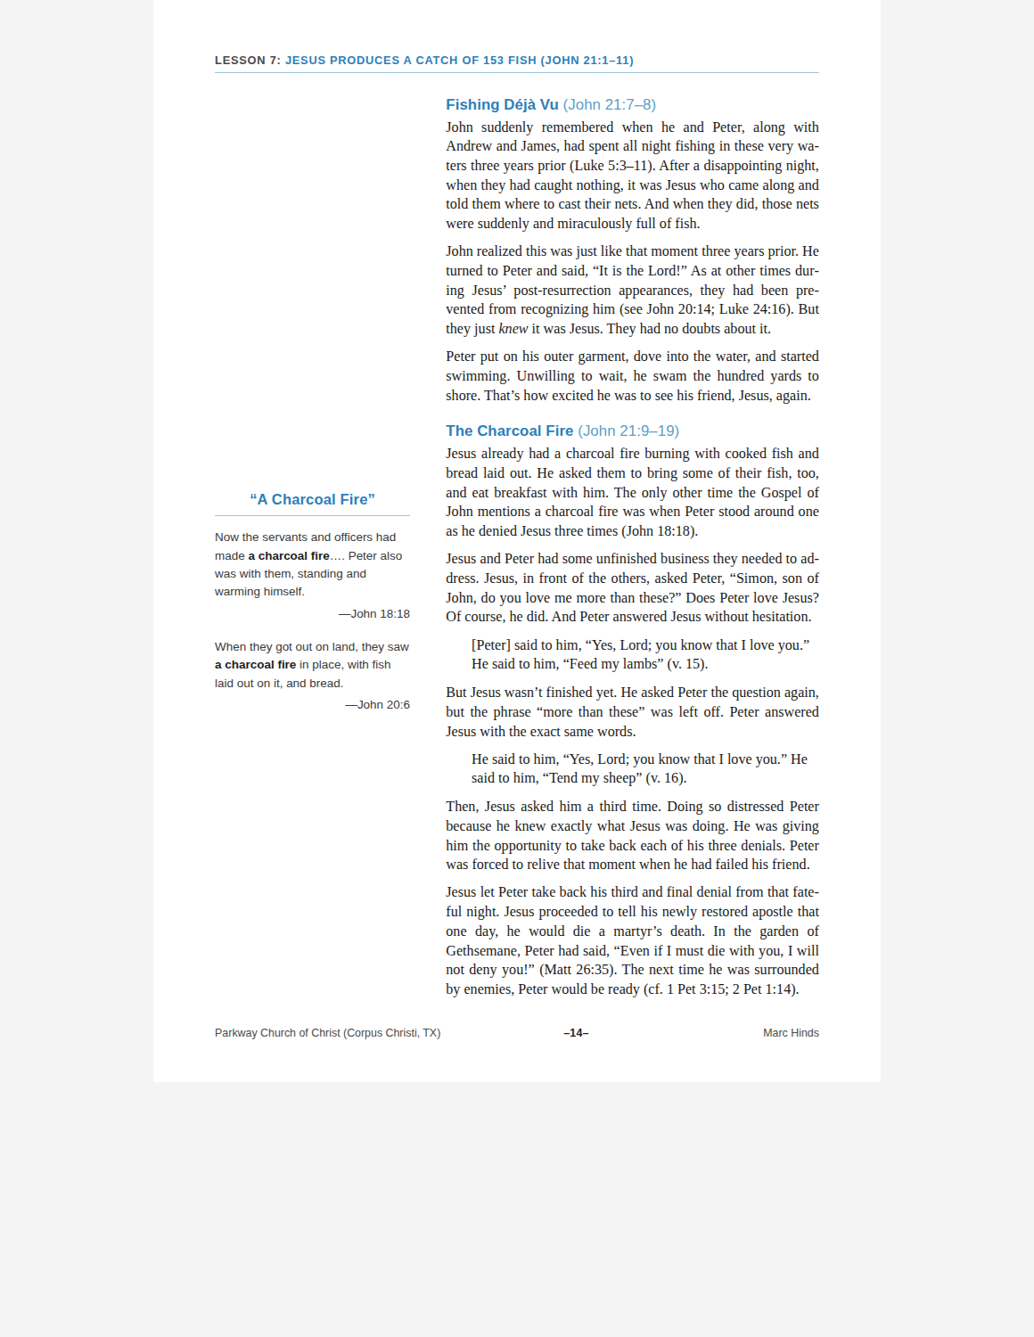Lesson 7: Jesus Produces a Catch of 153 Fish (John 21:1–11)
“A Charcoal Fire”
Now the servants and officers had made a charcoal fire…. Peter also was with them, standing and warming himself.
—John 18:18
When they got out on land, they saw a charcoal fire in place, with fish laid out on it, and bread.
—John 20:6
Fishing Déjà Vu (John 21:7–8)
John suddenly remembered when he and Peter, along with Andrew and James, had spent all night fishing in these very waters three years prior (Luke 5:3–11). After a disappointing night, when they had caught nothing, it was Jesus who came along and told them where to cast their nets. And when they did, those nets were suddenly and miraculously full of fish.
John realized this was just like that moment three years prior. He turned to Peter and said, “It is the Lord!” As at other times during Jesus’ post-resurrection appearances, they had been prevented from recognizing him (see John 20:14; Luke 24:16). But they just knew it was Jesus. They had no doubts about it.
Peter put on his outer garment, dove into the water, and started swimming. Unwilling to wait, he swam the hundred yards to shore. That’s how excited he was to see his friend, Jesus, again.
The Charcoal Fire (John 21:9–19)
Jesus already had a charcoal fire burning with cooked fish and bread laid out. He asked them to bring some of their fish, too, and eat breakfast with him. The only other time the Gospel of John mentions a charcoal fire was when Peter stood around one as he denied Jesus three times (John 18:18).
Jesus and Peter had some unfinished business they needed to address. Jesus, in front of the others, asked Peter, “Simon, son of John, do you love me more than these?” Does Peter love Jesus? Of course, he did. And Peter answered Jesus without hesitation.
[Peter] said to him, “Yes, Lord; you know that I love you.” He said to him, “Feed my lambs” (v. 15).
But Jesus wasn’t finished yet. He asked Peter the question again, but the phrase “more than these” was left off. Peter answered Jesus with the exact same words.
He said to him, “Yes, Lord; you know that I love you.” He said to him, “Tend my sheep” (v. 16).
Then, Jesus asked him a third time. Doing so distressed Peter because he knew exactly what Jesus was doing. He was giving him the opportunity to take back each of his three denials. Peter was forced to relive that moment when he had failed his friend.
Jesus let Peter take back his third and final denial from that fateful night. Jesus proceeded to tell his newly restored apostle that one day, he would die a martyr’s death. In the garden of Gethsemane, Peter had said, “Even if I must die with you, I will not deny you!” (Matt 26:35). The next time he was surrounded by enemies, Peter would be ready (cf. 1 Pet 3:15; 2 Pet 1:14).
Parkway Church of Christ (Corpus Christi, TX)
–14–
Marc Hinds